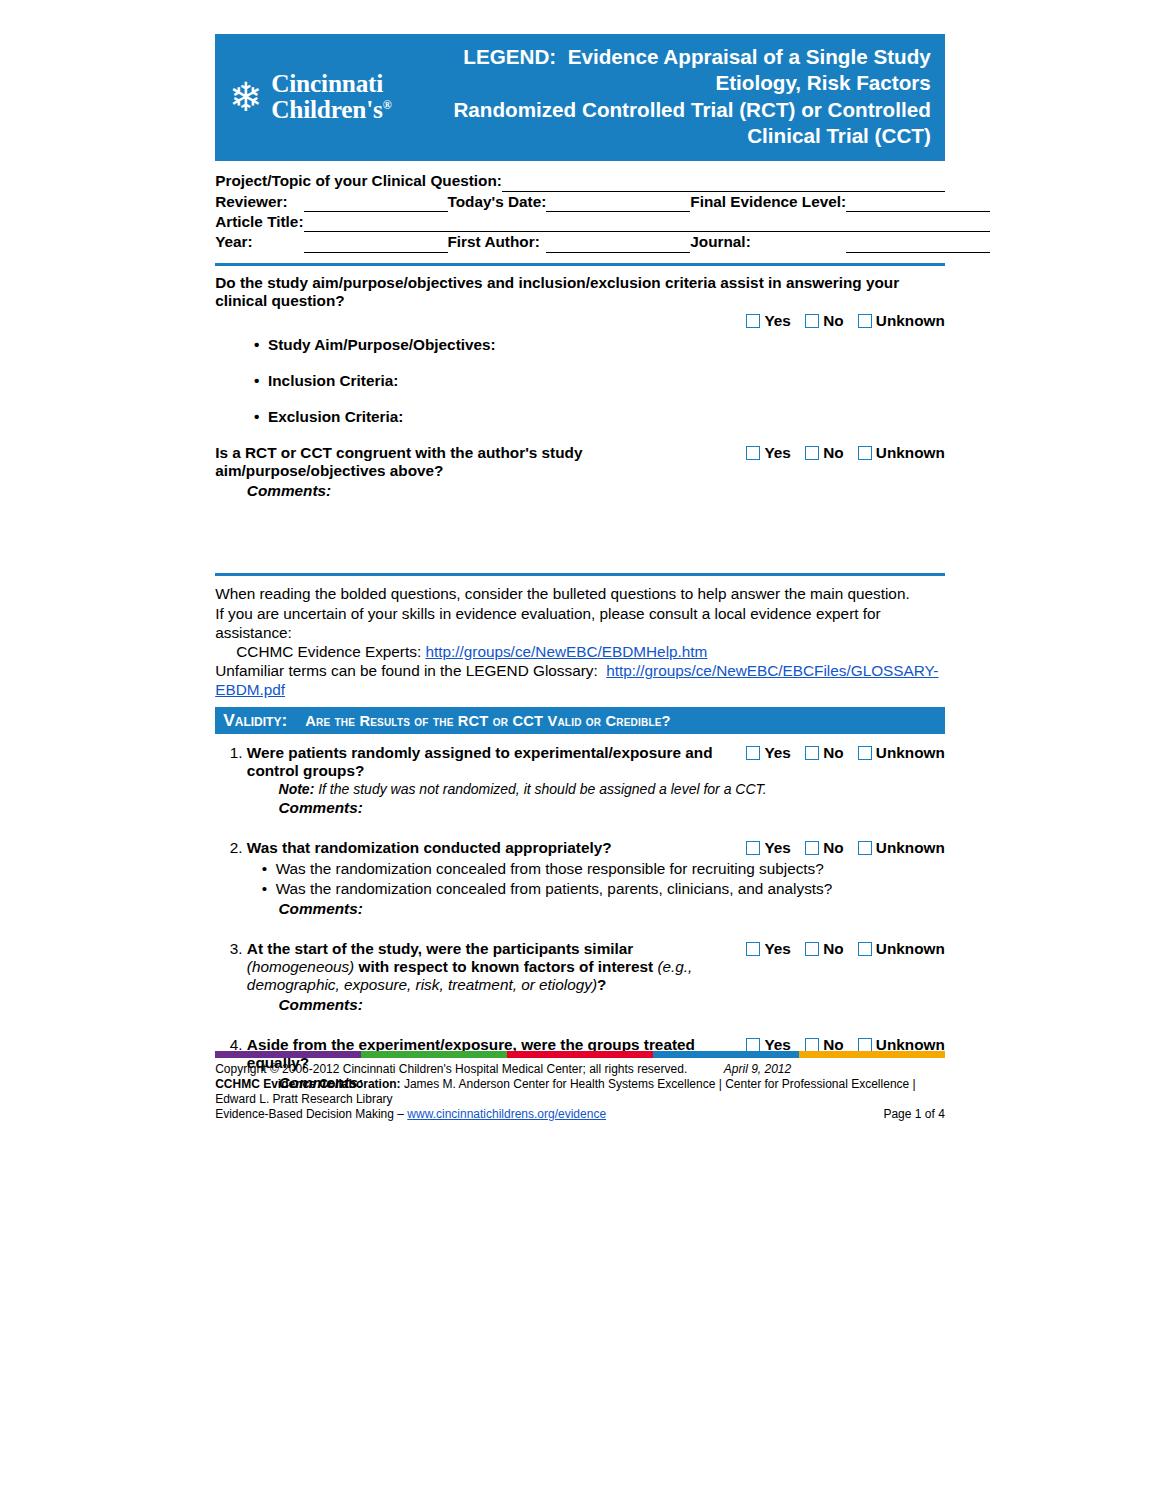❄
Cincinnati
Children's®
LEGEND: Evidence Appraisal of a Single Study
Etiology, Risk Factors
Randomized Controlled Trial (RCT) or Controlled Clinical Trial (CCT)
| Project/Topic of your Clinical Question: | |
| Reviewer: | | Today's Date: | | Final Evidence Level: | |
| Article Title: | |
| Year: | | First Author: | | Journal: | |
Do the study aim/purpose/objectives and inclusion/exclusion criteria assist in answering your clinical question?
Yes No Unknown
Study Aim/Purpose/Objectives:
Inclusion Criteria:
Exclusion Criteria:
Is a RCT or CCT congruent with the author's study aim/purpose/objectives above?
Yes No Unknown
Comments:
When reading the bolded questions, consider the bulleted questions to help answer the main question.
If you are uncertain of your skills in evidence evaluation, please consult a local evidence expert for assistance:
CCHMC Evidence Experts: http://groups/ce/NewEBC/EBDMHelp.htm
Unfamiliar terms can be found in the LEGEND Glossary: http://groups/ce/NewEBC/EBCFiles/GLOSSARY-EBDM.pdf
Validity: Are the Results of the RCT or CCT Valid or Credible?
Were patients randomly assigned to experimental/exposure and control groups?
Yes No Unknown
Note: If the study was not randomized, it should be assigned a level for a CCT.
Comments:
Was that randomization conducted appropriately?
Yes No Unknown
Was the randomization concealed from those responsible for recruiting subjects?
Was the randomization concealed from patients, parents, clinicians, and analysts?
Comments:
At the start of the study, were the participants similar (homogeneous) with respect to known factors of interest (e.g., demographic, exposure, risk, treatment, or etiology)?
Yes No Unknown
Comments:
Aside from the experiment/exposure, were the groups treated equally?
Yes No Unknown
Comments:
Copyright © 2006-2012 Cincinnati Children's Hospital Medical Center; all rights reserved.
April 9, 2012
CCHMC Evidence Collaboration: James M. Anderson Center for Health Systems Excellence | Center for Professional Excellence | Edward L. Pratt Research Library
Evidence-Based Decision Making – www.cincinnatichildrens.org/evidence
Page 1 of 4